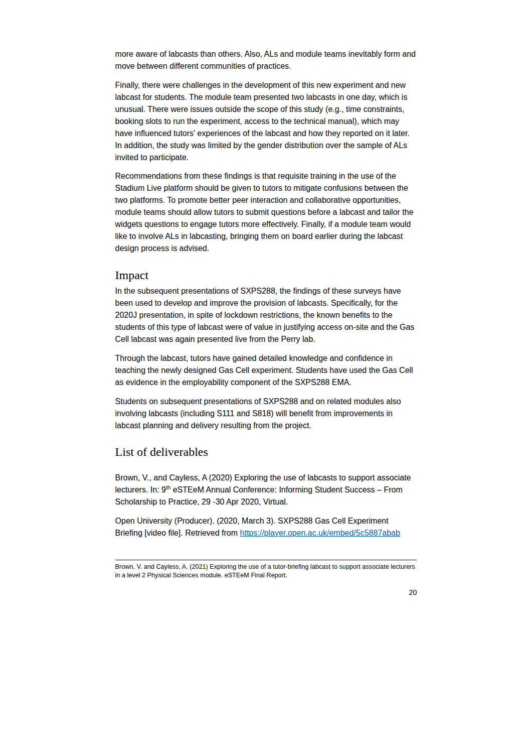more aware of labcasts than others. Also, ALs and module teams inevitably form and move between different communities of practices.
Finally, there were challenges in the development of this new experiment and new labcast for students. The module team presented two labcasts in one day, which is unusual. There were issues outside the scope of this study (e.g., time constraints, booking slots to run the experiment, access to the technical manual), which may have influenced tutors' experiences of the labcast and how they reported on it later. In addition, the study was limited by the gender distribution over the sample of ALs invited to participate.
Recommendations from these findings is that requisite training in the use of the Stadium Live platform should be given to tutors to mitigate confusions between the two platforms. To promote better peer interaction and collaborative opportunities, module teams should allow tutors to submit questions before a labcast and tailor the widgets questions to engage tutors more effectively. Finally, if a module team would like to involve ALs in labcasting, bringing them on board earlier during the labcast design process is advised.
Impact
In the subsequent presentations of SXPS288, the findings of these surveys have been used to develop and improve the provision of labcasts. Specifically, for the 2020J presentation, in spite of lockdown restrictions, the known benefits to the students of this type of labcast were of value in justifying access on-site and the Gas Cell labcast was again presented live from the Perry lab.
Through the labcast, tutors have gained detailed knowledge and confidence in teaching the newly designed Gas Cell experiment. Students have used the Gas Cell as evidence in the employability component of the SXPS288 EMA.
Students on subsequent presentations of SXPS288 and on related modules also involving labcasts (including S111 and S818) will benefit from improvements in labcast planning and delivery resulting from the project.
List of deliverables
Brown, V., and Cayless, A (2020) Exploring the use of labcasts to support associate lecturers. In: 9th eSTEeM Annual Conference: Informing Student Success – From Scholarship to Practice, 29 -30 Apr 2020, Virtual.
Open University (Producer). (2020, March 3). SXPS288 Gas Cell Experiment Briefing [video file]. Retrieved from https://player.open.ac.uk/embed/5c5887abab
Brown, V. and Cayless, A. (2021) Exploring the use of a tutor-briefing labcast to support associate lecturers in a level 2 Physical Sciences module. eSTEeM Final Report.
20